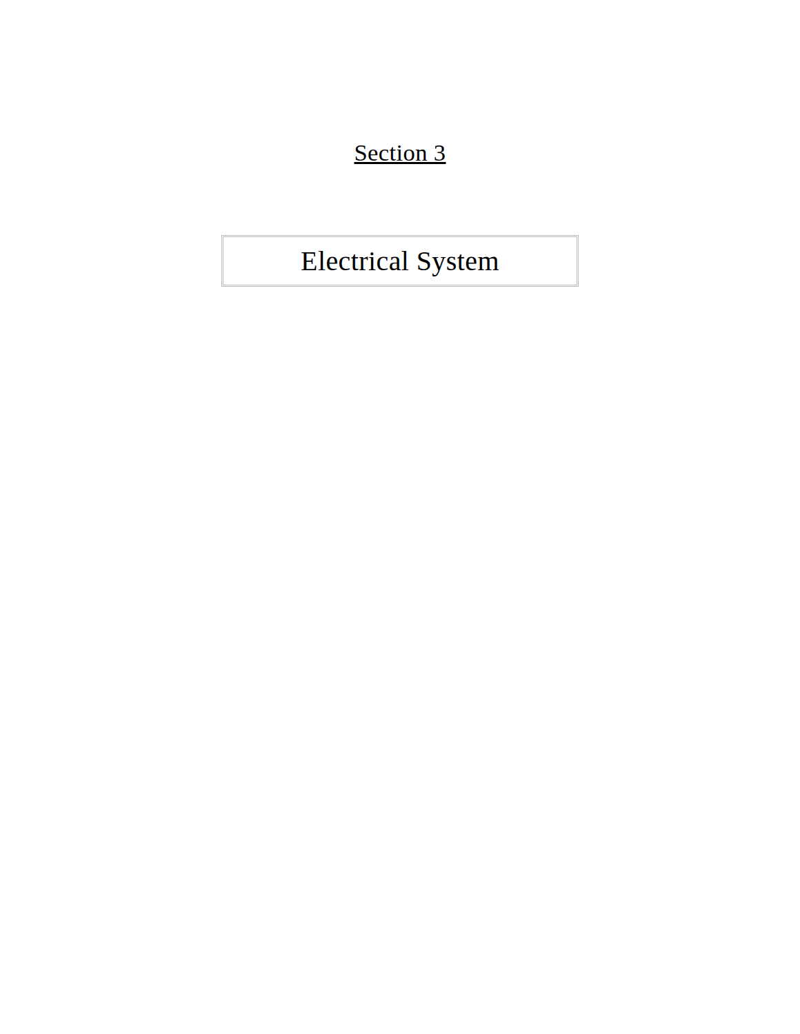Section 3
Electrical System